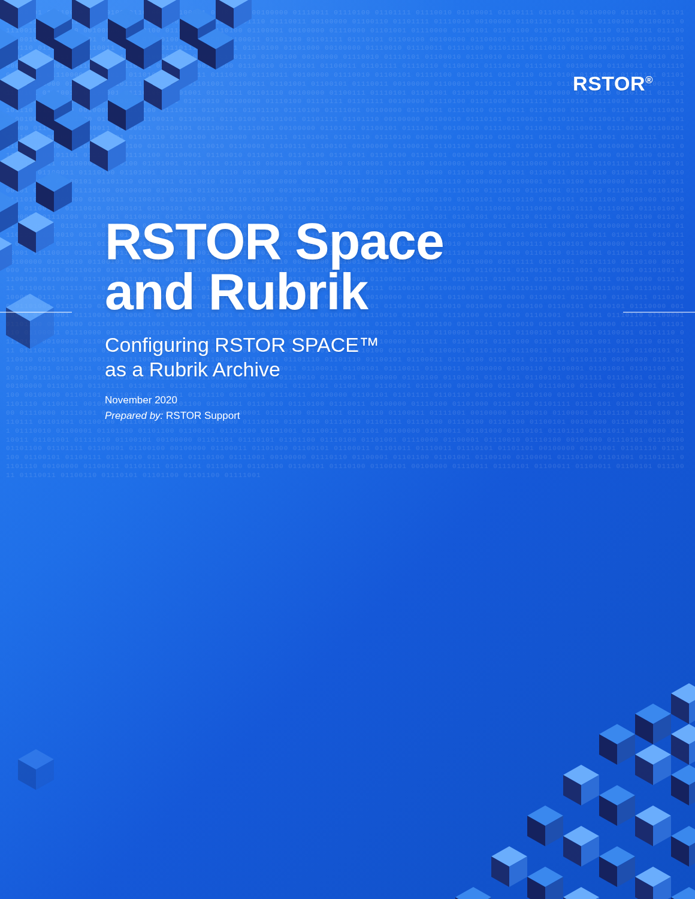01100101 01110010 01110100 01101001 01100001 01101100 00100000 01110011 01110100 01101111 01110010 01100001 01100111 01100101 00100000 01110011 01101111 01101100 01110101 01110100 01101001 01101111 01101110 01110011 00100000 01100110 01101111 01110010 00100000 01101101 01101111 01100100 01100101 01110010 01101110 00100000 01100100 01100001 01110100 01100001 00100000 01110000 01101001 01110000 01100101 01101100 01101001 01101110 01100101 01110011 00100000 01100001 01101110 01100100 00100000 01100011 01101100 01101111 01110101 01100100 00100000 01100001 01110010 01100011 01101000 01101001 01110110 01100101 01110011 00100000 01110111 01101001 01110100 01101000 00100000 01110010 01110011 01110100 01101111 01110010 00100000 01110011 01110000 01100001 01100011 01100101 00100000 01100001 01101110 01100100 00100000 01110010 01110101 01100010 01110010 01101001 01101011 00100000 01100010 01100001 01100011 01101011 01110101 01110000 00100000 01110010 01100101 01100011 01101111 01110110 01100101 01110010 01111001 00100000 01110011 01101110 01100001 01110000 01110011 01101000 01101111 01110100 01110011 00100000 01110010 01100101 01110100 01100101 01101110 01110100 01101001 01101111 01101110 00100000 01110000 01101111 01101100 01101001 01100011 01101001 01100101 01110011 00100000 01100011 01101111 01101110 01100110 01101001 01100111 01110101 01110010 01100001 01110100 01101001 01101111 01101110 00100000 01100111 01110101 01101001 01100100 01100101 00100000 01101110 01101111 01110110 01100101 01101101 01100010 01100101 01110010 00100000 01110100 01110111 01101111 00100000 01110100 01101000 01101111 01110101 01110011 01100001 01101110 01100100 00100000 01110100 01110111 01100101 01101110 01110100 01111001 00100000 01100001 01110010 01100011 01101000 01101001 01110110 01100101 00100000 01101100 01101111 01100011 01100001 01110100 01101001 01101111 01101110 00100000 01100010 01110101 01100011 01101011 01100101 01110100 00100000 01100001 01100011 01100011 01100101 01110011 01110011 00100000 01101011 01100101 01111001 00100000 01110011 01100101 01100011 01110010 01100101 01110100 00100000 01100101 01101110 01100100 01110000 01101111 01101001 01101110 01110100 00100000 01110010 01100101 01100111 01101001 01101111 01101110 00100000 01110011 01110100 01101111 01110010 01100001 01100111 01100101 00100000 01100011 01101100 01100001 01110011 01110011 00100000 01101001 01101101 01101101 01110101 01110100 01100001 01100010 01101001 01101100 01101001 01110100 01111001 00100000 01110010 01100101 01110000 01101100 01101001 01100011 01100001 01110100 01101001 01101111 01101110 00100000 01100100 01100001 01110100 01100001 00100000 01110000 01110010 01101111 01110100 01100101 01100011 01110100 01101001 01101111 01101110 00100000 01100011 01101111 01101101 01110000 01101100 01101001 01100001 01101110 01100011 01100101 00100000 01100101 01101110 01100011 01110010 01111001 01110000 01110100 01101001 01101111 01101110 00100000 01100001 01110100 00100000 01110010 01100101 01110011 01110100 00100000 01100001 01101110 01100100 00100000 01101001 01101110 00100000 01110100 01110010 01100001 01101110 01110011 01101001 01110100 00100000 01110011 01100101 01110010 01110110 01101001 01100011 01100101 00100000 01101100 01100101 01110110 01100101 01101100 00100000 01100001 01100111 01110010 01100101 01100101 01101101 01100101 01101110 01110100 00100000 01110011 01110101 01110000 01110000 01101111 01110010 01110100 00100000 01110100 01100101 01100001 01101101 00100000 01100100 01101111 01100011 01110101 01101101 01100101 01101110 01110100 01100001 01110100 01101001 01101111 01101110 00100000 01110010 01110011 01110100 01101111 01110010 00100000 01110011 01110000 01100001 01100011 01100101 00100000 01110010 01110101 01100010 01110010 01101001 01101011 00100000 01100001 01110010 01100011 01101000 01101001 01110110 01100101 00100000 01100011 01101111 01101110 01100110 01101001 01100111 01110101 01110010 01100101 00100000 01110011 01110100 01101111 01110010 01100001 01100111 01100101 00100000 01110100 01100001 01110010 01100111 01100101 01110100 00100000 01100010 01110101 01100011 01101011 01100101 01110100 00100000 01101110 01100001 01101101 01100101 00100000 01110010 01100101 01100111 01101001 01101111 01101110 00100000 01100101 01101110 01100100 01110000 01101111 01101001 01101110 01110100 00100000 01110101 01110010 01101100 00100000 01100001 01100011 01100011 01100101 01110011 01110011 00100000 01101011 01100101 01111001 00100000 01101001 01100100 00100000 01110011 01100101 01100011 01110010 01100101 01110100 00100000 01100001 01100011 01100011 01100101 01110011 01110011 00100000 01101011 01100101 01111001 00100000 01110011 01110100 01101111 01110010 01100001 01100111 01100101 00100000 01100011 01101100 01100001 01110011 01110011 00100000 01110011 01110100 01100001 01101110 01100100 01100001 01110010 01100100 00100000 01101001 01100001 00100000 01100001 01110010 01100011 01101000 01101001 01110110 01100101 00100000 01100111 01101100 01100001 01100011 01101001 01100101 01110010 00100000 01100100 01100101 01100101 01110000 00100000 01100001 01110010 01100011 01101000 01101001 01110110 01100101 00100000 01110010 01100101 01110100 01110010 01101001 01100101 01110110 01100001 01101100 00100000 01110100 01101001 01101101 01100101 00100000 01110010 01100101 01110011 01110100 01101111 01110010 01100101 00100000 01110011 01101110 01100001 01110000 01110011 01101000 01101111 01110100 00100000 01101101 01100001 01101110 01100001 01100111 01100101 01101101 01100101 01101110 01110100 00100000 01100011 01101111 01101110 01110011 01101111 01101100 01100101 00100000 01110011 01100101 01110100 01110100 01101001 01101110 01100111 01110011 00100000 01100011 01110010 01100101 01100100 01100101 01101110 01110100 01101001 01100001 01101100 01110011 00100000 01110110 01100101 01110010 01101001 01100110 01111001 00100000 01100011 01101111 01101110 01101110 01100101 01100011 01110100 01101001 01101111 01101110 00100000 01110100 01100101 01110011 01110100 00100000 01110011 01110101 01100011 01100011 01100101 01110011 01110011 00100000 01100110 01100001 01101001 01101100 01110101 01110010 01100101 00100000 01110010 01100101 01110100 01110010 01111001 00100000 01110100 01101001 01101101 01100101 01101111 01110101 01110100 00100000 01101100 01101111 01100111 01110011 00100000 01100001 01110101 01100100 01101001 01110100 00100000 01110100 01110010 01100001 01101001 01101100 00100000 01100101 01110110 01100101 01101110 01110100 01110011 00100000 01101101 01101111 01101110 01101001 01110100 01101111 01110010 01101001 01101110 01100111 00100000 01100001 01101100 01100101 01110010 01110100 01110011 00100000 01110100 01101000 01110010 01101111 01110101 01100111 01101000 01110000 01110101 01110100 00100000 01101100 01100001 01110100 01100101 01101110 01100011 01111001 00100000 01100010 01100001 01101110 01100100 01110111 01101001 01100100 01110100 01101000 00100000 01110100 01101000 01110010 01101111 01110100 01110100 01101100 01100101 00100000 01110000 01100001 01110010 01100001 01101100 01101100 01100101 01101100 01101001 01110011 01101101 00100000 01100011 01101000 01110101 01101110 01101011 00100000 01110011 01101001 01111010 01100101 00100000 01101101 01110101 01101100 01110100 01101001 01110000 01100001 01110010 01110100 00100000 01110101 01110000 01101100 01101111 01100001 01100100 00100000 01100011 01101000 01100101 01100011 01101011 01110011 01110101 01101101 00100000 01101001 01101110 01110100 01100101 01100111 01110010 01101001 01110100 01111001 00100000 01110110 01100001 01101100 01101001 01100100 01100001 01110100 01101001 01101111 01101110 00100000 01100011 01101111 01101101 01110000 01101100 01100101 01110100 01100101 00100000 01110011 01110101 01100011 01100011 01100101 01110011 01110011 01100110 01110101 01101100 01101100 01111001
RSTOR®
RSTOR Space
and Rubrik
Configuring RSTOR SPACE™
as a Rubrik Archive
November 2020 Prepared by: RSTOR Support